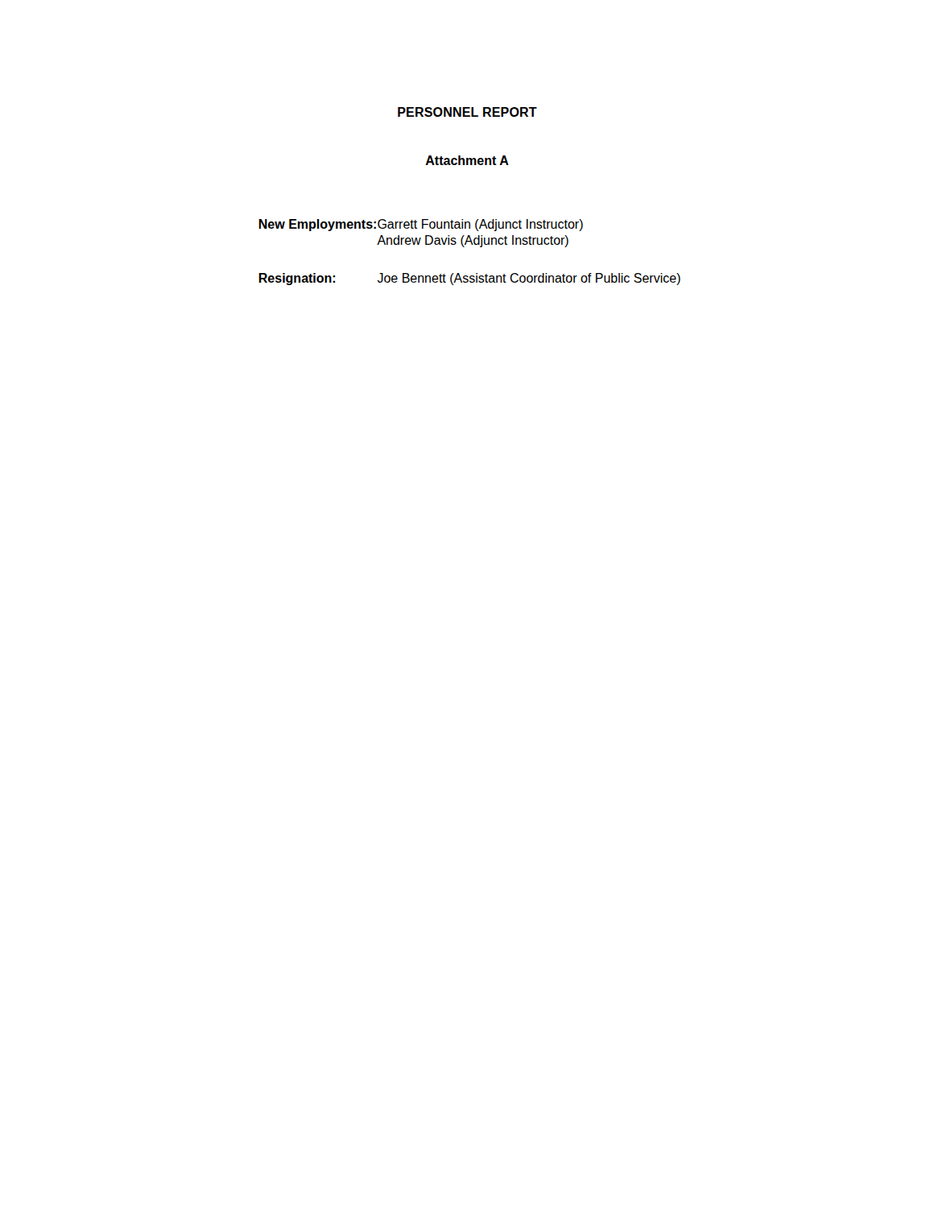PERSONNEL REPORT
Attachment A
| New Employments: | Garrett Fountain (Adjunct Instructor) |
| | Andrew Davis (Adjunct Instructor) |
| Resignation: | Joe Bennett (Assistant Coordinator of Public Service) |